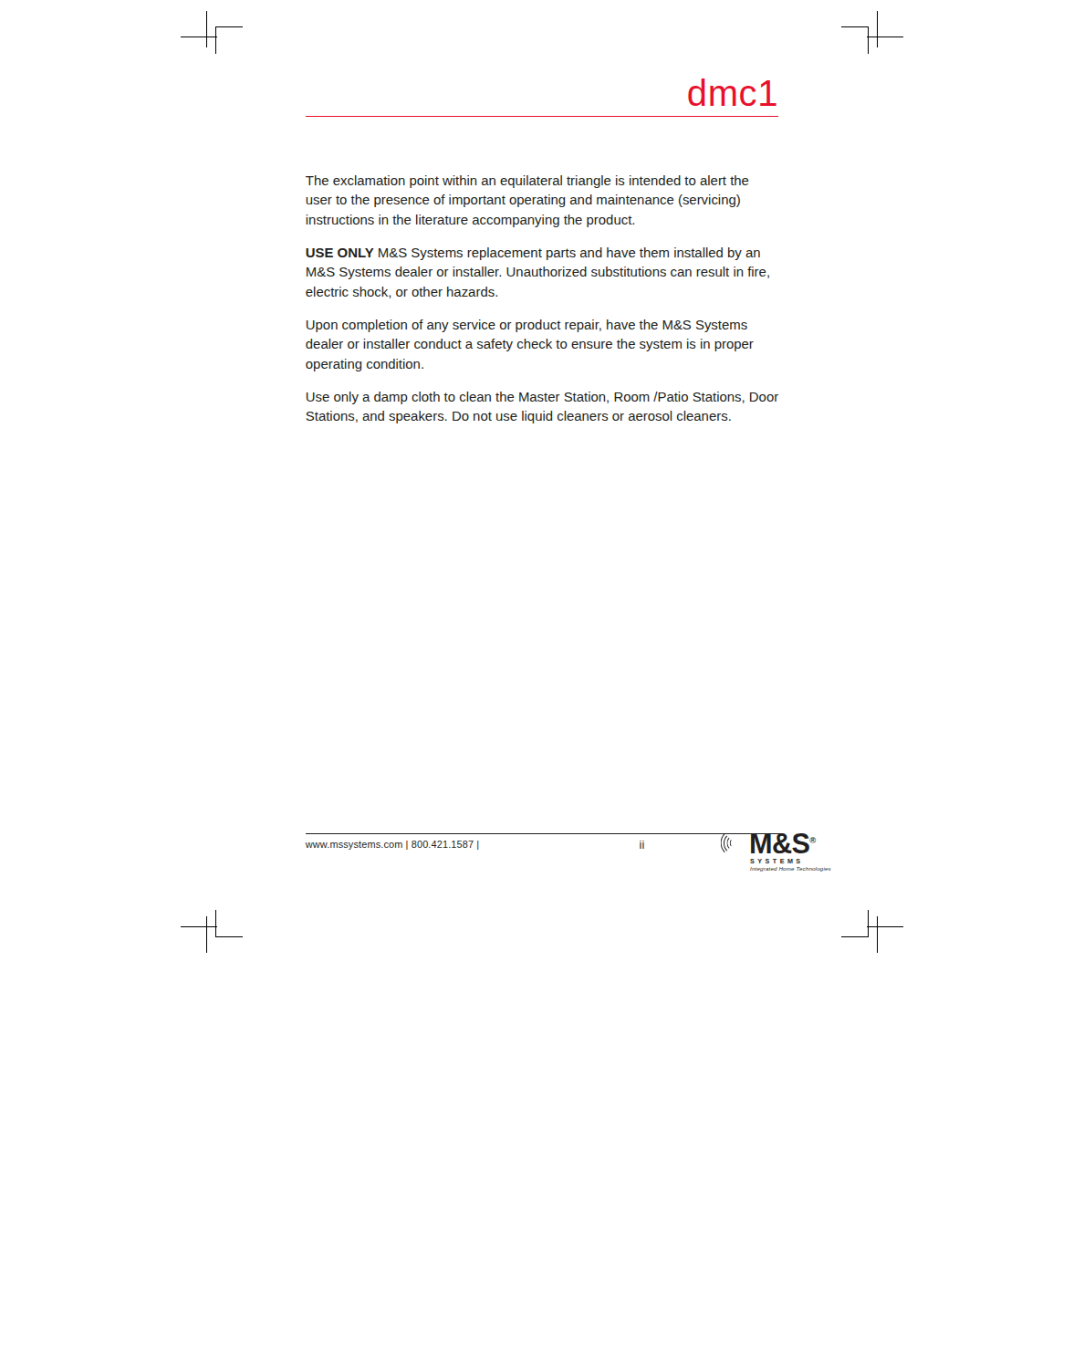dmc1
The exclamation point within an equilateral triangle is intended to alert the user to the presence of important operating and maintenance (servicing) instructions in the literature accompanying the product.
USE ONLY M&S Systems replacement parts and have them installed by an M&S Systems dealer or installer. Unauthorized substitutions can result in fire, electric shock, or other hazards.
Upon completion of any service or product repair, have the M&S Systems dealer or installer conduct a safety check to ensure the system is in proper operating condition.
Use only a damp cloth to clean the Master Station, Room /Patio Stations, Door Stations, and speakers. Do not use liquid cleaners or aerosol cleaners.
www.mssystems.com | 800.421.1587 |
ii
M&S®
SYSTEMS
Integrated Home Technologies